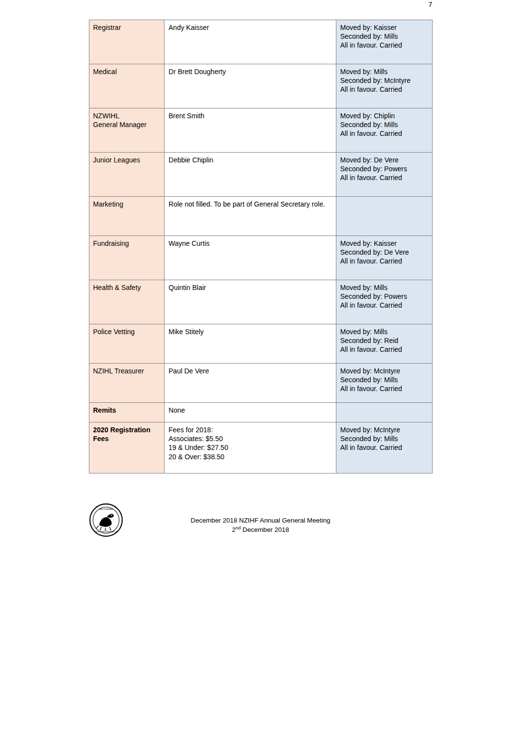7
| Registrar | Andy Kaisser | Moved by: Kaisser Seconded by: Mills All in favour. Carried |
| Medical | Dr Brett Dougherty | Moved by: Mills Seconded by: McIntyre All in favour. Carried |
| NZWIHL General Manager | Brent Smith | Moved by: Chiplin Seconded by: Mills All in favour. Carried |
| Junior Leagues | Debbie Chiplin | Moved by: De Vere Seconded by: Powers All in favour. Carried |
| Marketing | Role not filled. To be part of General Secretary role. | |
| Fundraising | Wayne Curtis | Moved by: Kaisser Seconded by: De Vere All in favour. Carried |
| Health & Safety | Quintin Blair | Moved by: Mills Seconded by: Powers All in favour. Carried |
| Police Vetting | Mike Stitely | Moved by: Mills Seconded by: Reid All in favour. Carried |
| NZIHL Treasurer | Paul De Vere | Moved by: McIntyre Seconded by: Mills All in favour. Carried |
| Remits | None | |
| 2020 Registration Fees | Fees for 2018: Associates: $5.50 19 & Under: $27.50 20 & Over: $38.50 | Moved by: McIntyre Seconded by: Mills All in favour. Carried |
NEW ZEALAND ICE HOCKEY FEDERATION
December 2018 NZIHF Annual General Meeting
2nd December 2018